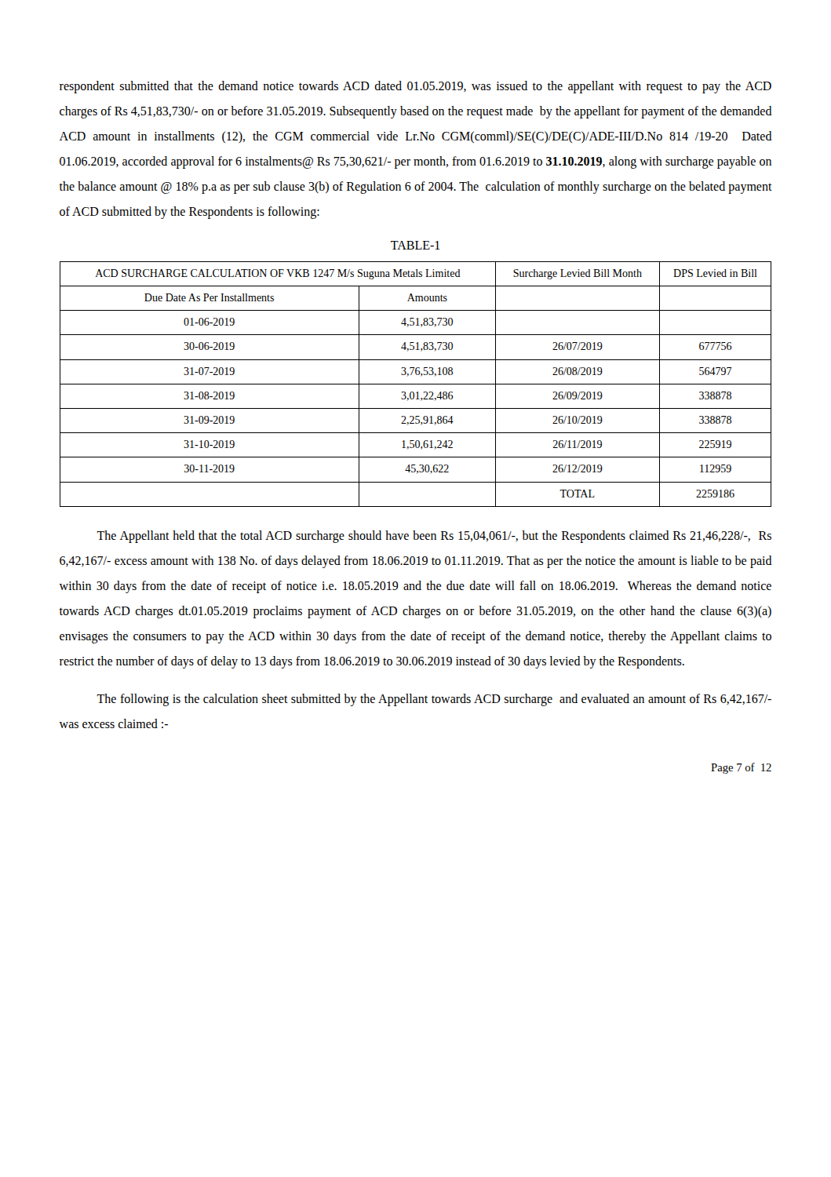respondent submitted that the demand notice towards ACD dated 01.05.2019, was issued to the appellant with request to pay the ACD charges of Rs 4,51,83,730/- on or before 31.05.2019. Subsequently based on the request made by the appellant for payment of the demanded ACD amount in installments (12), the CGM commercial vide Lr.No CGM(comml)/SE(C)/DE(C)/ADE-III/D.No 814 /19-20 Dated 01.06.2019, accorded approval for 6 instalments@ Rs 75,30,621/- per month, from 01.6.2019 to 31.10.2019, along with surcharge payable on the balance amount @ 18% p.a as per sub clause 3(b) of Regulation 6 of 2004. The calculation of monthly surcharge on the belated payment of ACD submitted by the Respondents is following:
TABLE-1
| ACD SURCHARGE CALCULATION OF VKB 1247 M/s Suguna Metals Limited | Surcharge Levied Bill Month | DPS Levied in Bill |
| --- | --- | --- |
| Due Date As Per Installments | Amounts | | |
| 01-06-2019 | 4,51,83,730 | | |
| 30-06-2019 | 4,51,83,730 | 26/07/2019 | 677756 |
| 31-07-2019 | 3,76,53,108 | 26/08/2019 | 564797 |
| 31-08-2019 | 3,01,22,486 | 26/09/2019 | 338878 |
| 31-09-2019 | 2,25,91,864 | 26/10/2019 | 338878 |
| 31-10-2019 | 1,50,61,242 | 26/11/2019 | 225919 |
| 30-11-2019 | 45,30,622 | 26/12/2019 | 112959 |
| | | TOTAL | 2259186 |
The Appellant held that the total ACD surcharge should have been Rs 15,04,061/-, but the Respondents claimed Rs 21,46,228/-, Rs 6,42,167/- excess amount with 138 No. of days delayed from 18.06.2019 to 01.11.2019. That as per the notice the amount is liable to be paid within 30 days from the date of receipt of notice i.e. 18.05.2019 and the due date will fall on 18.06.2019. Whereas the demand notice towards ACD charges dt.01.05.2019 proclaims payment of ACD charges on or before 31.05.2019, on the other hand the clause 6(3)(a) envisages the consumers to pay the ACD within 30 days from the date of receipt of the demand notice, thereby the Appellant claims to restrict the number of days of delay to 13 days from 18.06.2019 to 30.06.2019 instead of 30 days levied by the Respondents.
The following is the calculation sheet submitted by the Appellant towards ACD surcharge and evaluated an amount of Rs 6,42,167/- was excess claimed :-
Page 7 of 12